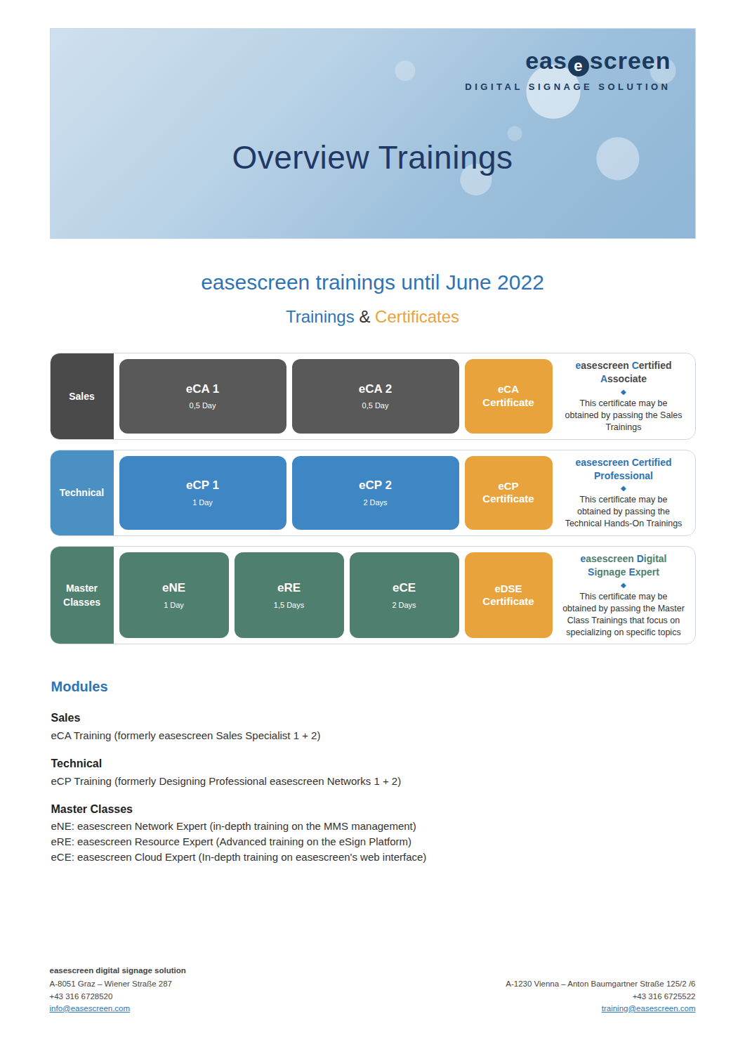easescreen
DIGITAL SIGNAGE SOLUTION
Overview Trainings
easescreen trainings until June 2022
Trainings & Certificates
Sales
eCA 1
0,5 Day
eCA 2
0,5 Day
eCA
Certificate
easescreen Certified Associate
◆
This certificate may be obtained by passing the Sales Trainings
Technical
eCP 1
1 Day
eCP 2
2 Days
eCP
Certificate
easescreen Certified Professional
◆
This certificate may be obtained by passing the Technical Hands-On Trainings
Master
Classes
eNE
1 Day
eRE
1,5 Days
eCE
2 Days
eDSE
Certificate
easescreen Digital Signage Expert
◆
This certificate may be obtained by passing the Master Class Trainings that focus on specializing on specific topics
Modules
Sales
eCA Training (formerly easescreen Sales Specialist 1 + 2)
Technical
eCP Training (formerly Designing Professional easescreen Networks 1 + 2)
Master Classes
eNE: easescreen Network Expert (in-depth training on the MMS management)
eRE: easescreen Resource Expert (Advanced training on the eSign Platform)
eCE: easescreen Cloud Expert (In-depth training on easescreen's web interface)
easescreen digital signage solution
A-8051 Graz – Wiener Straße 287
+43 316 6728520
info@easescreen.com
A-1230 Vienna – Anton Baumgartner Straße 125/2 /6
+43 316 6725522
training@easescreen.com